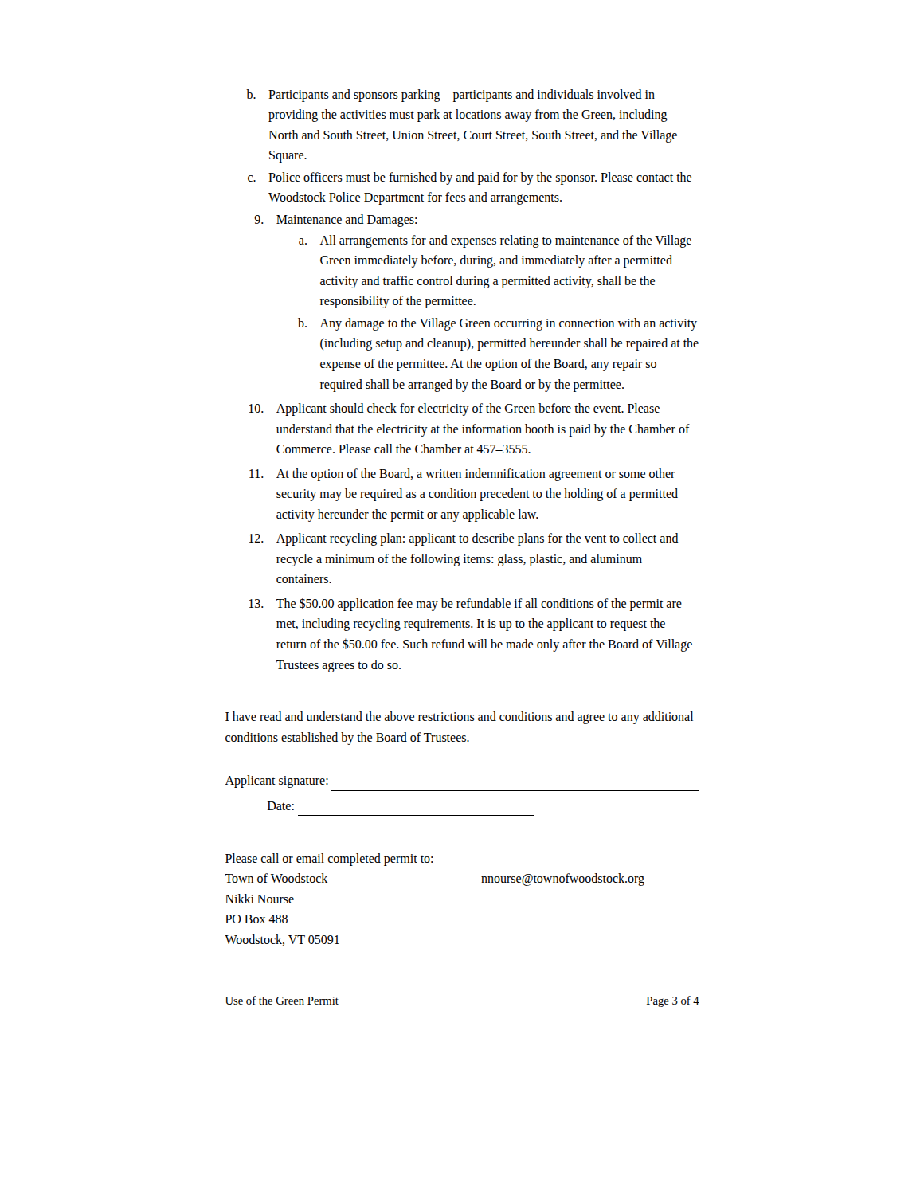Participants and sponsors parking – participants and individuals involved in providing the activities must park at locations away from the Green, including North and South Street, Union Street, Court Street, South Street, and the Village Square.
Police officers must be furnished by and paid for by the sponsor. Please contact the Woodstock Police Department for fees and arrangements.
Maintenance and Damages:
All arrangements for and expenses relating to maintenance of the Village Green immediately before, during, and immediately after a permitted activity and traffic control during a permitted activity, shall be the responsibility of the permittee.
Any damage to the Village Green occurring in connection with an activity (including setup and cleanup), permitted hereunder shall be repaired at the expense of the permittee. At the option of the Board, any repair so required shall be arranged by the Board or by the permittee.
Applicant should check for electricity of the Green before the event. Please understand that the electricity at the information booth is paid by the Chamber of Commerce. Please call the Chamber at 457–3555.
At the option of the Board, a written indemnification agreement or some other security may be required as a condition precedent to the holding of a permitted activity hereunder the permit or any applicable law.
Applicant recycling plan: applicant to describe plans for the vent to collect and recycle a minimum of the following items: glass, plastic, and aluminum containers.
The $50.00 application fee may be refundable if all conditions of the permit are met, including recycling requirements. It is up to the applicant to request the return of the $50.00 fee. Such refund will be made only after the Board of Village Trustees agrees to do so.
I have read and understand the above restrictions and conditions and agree to any additional conditions established by the Board of Trustees.
Applicant signature:
Date:
Please call or email completed permit to:
Town of Woodstock nnourse@townofwoodstock.org
Nikki Nourse
PO Box 488
Woodstock, VT 05091
Use of the Green Permit Page 3 of 4